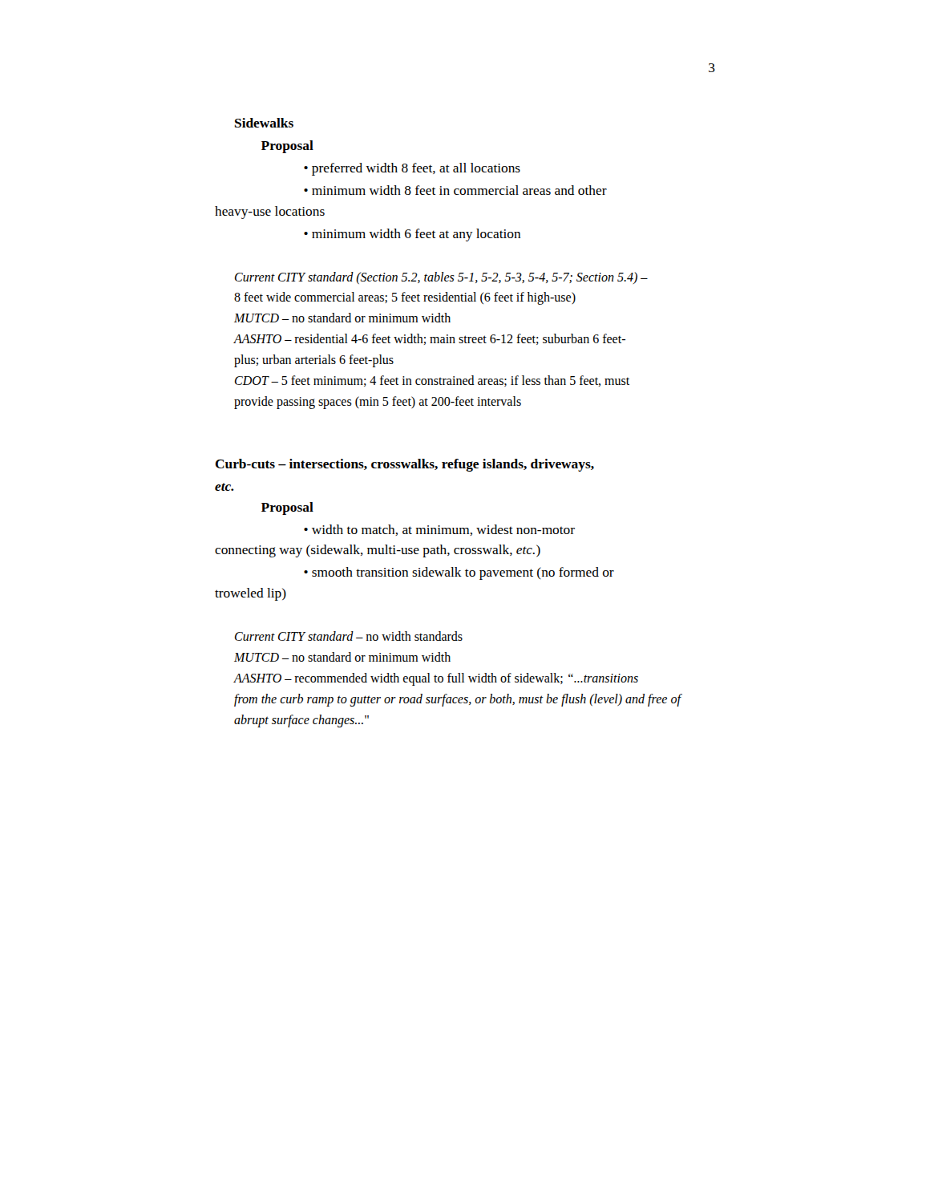3
Sidewalks
Proposal
• preferred width 8 feet, at all locations
• minimum width 8 feet in commercial areas and other heavy-use locations
• minimum width 6 feet at any location
Current CITY standard (Section 5.2, tables 5-1, 5-2, 5-3, 5-4, 5-7; Section 5.4) –
8 feet wide commercial areas; 5 feet residential (6 feet if high-use)
MUTCD – no standard or minimum width
AASHTO – residential 4-6 feet width; main street 6-12 feet; suburban 6 feet-
plus; urban arterials 6 feet-plus
CDOT – 5 feet minimum; 4 feet in constrained areas; if less than 5 feet, must
provide passing spaces (min 5 feet) at 200-feet intervals
Curb-cuts – intersections, crosswalks, refuge islands, driveways,
etc.
Proposal
• width to match, at minimum, widest non-motor connecting way (sidewalk, multi-use path, crosswalk, etc.)
• smooth transition sidewalk to pavement (no formed or troweled lip)
Current CITY standard – no width standards
MUTCD – no standard or minimum width
AASHTO – recommended width equal to full width of sidewalk; “...transitions
from the curb ramp to gutter or road surfaces, or both, must be flush (level) and free of
abrupt surface changes..."